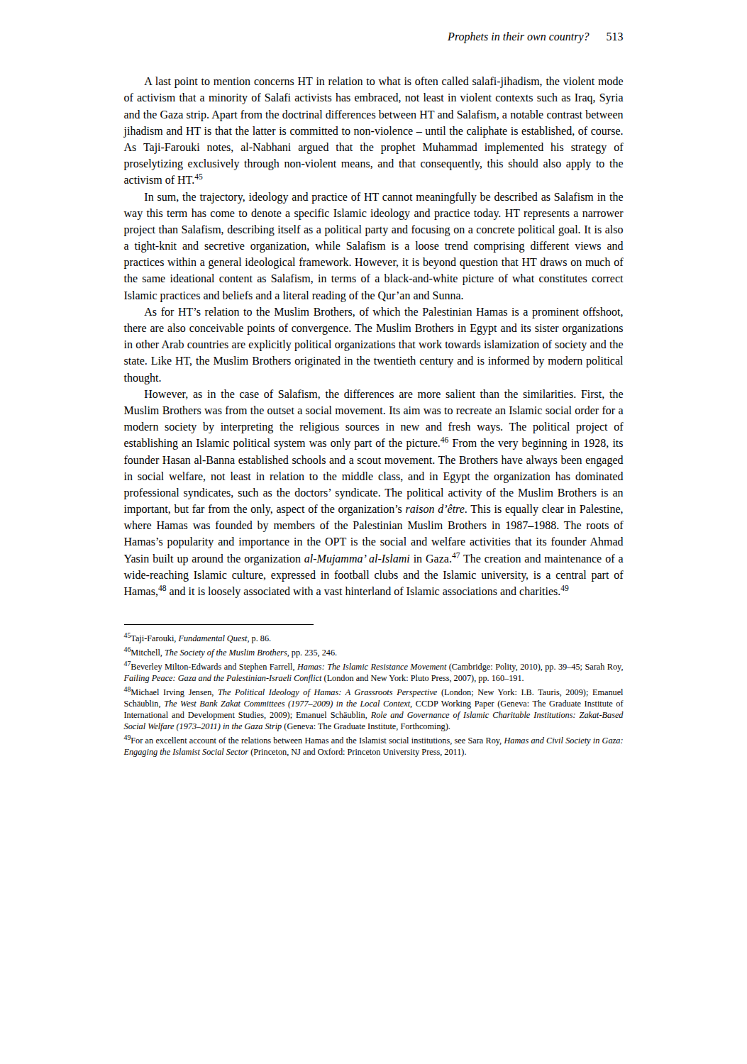Prophets in their own country?513
A last point to mention concerns HT in relation to what is often called salafi-jihadism, the violent mode of activism that a minority of Salafi activists has embraced, not least in violent contexts such as Iraq, Syria and the Gaza strip. Apart from the doctrinal differences between HT and Salafism, a notable contrast between jihadism and HT is that the latter is committed to non-violence – until the caliphate is established, of course. As Taji-Farouki notes, al-Nabhani argued that the prophet Muhammad implemented his strategy of proselytizing exclusively through non-violent means, and that consequently, this should also apply to the activism of HT.45
In sum, the trajectory, ideology and practice of HT cannot meaningfully be described as Salafism in the way this term has come to denote a specific Islamic ideology and practice today. HT represents a narrower project than Salafism, describing itself as a political party and focusing on a concrete political goal. It is also a tight-knit and secretive organization, while Salafism is a loose trend comprising different views and practices within a general ideological framework. However, it is beyond question that HT draws on much of the same ideational content as Salafism, in terms of a black-and-white picture of what constitutes correct Islamic practices and beliefs and a literal reading of the Qur’an and Sunna.
As for HT’s relation to the Muslim Brothers, of which the Palestinian Hamas is a prominent offshoot, there are also conceivable points of convergence. The Muslim Brothers in Egypt and its sister organizations in other Arab countries are explicitly political organizations that work towards islamization of society and the state. Like HT, the Muslim Brothers originated in the twentieth century and is informed by modern political thought.
However, as in the case of Salafism, the differences are more salient than the similarities. First, the Muslim Brothers was from the outset a social movement. Its aim was to recreate an Islamic social order for a modern society by interpreting the religious sources in new and fresh ways. The political project of establishing an Islamic political system was only part of the picture.46 From the very beginning in 1928, its founder Hasan al-Banna established schools and a scout movement. The Brothers have always been engaged in social welfare, not least in relation to the middle class, and in Egypt the organization has dominated professional syndicates, such as the doctors’ syndicate. The political activity of the Muslim Brothers is an important, but far from the only, aspect of the organization’s raison d’être. This is equally clear in Palestine, where Hamas was founded by members of the Palestinian Muslim Brothers in 1987–1988. The roots of Hamas’s popularity and importance in the OPT is the social and welfare activities that its founder Ahmad Yasin built up around the organization al-Mujamma’ al-Islami in Gaza.47 The creation and maintenance of a wide-reaching Islamic culture, expressed in football clubs and the Islamic university, is a central part of Hamas,48 and it is loosely associated with a vast hinterland of Islamic associations and charities.49
45Taji-Farouki, Fundamental Quest, p. 86.
46Mitchell, The Society of the Muslim Brothers, pp. 235, 246.
47Beverley Milton-Edwards and Stephen Farrell, Hamas: The Islamic Resistance Movement (Cambridge: Polity, 2010), pp. 39–45; Sarah Roy, Failing Peace: Gaza and the Palestinian-Israeli Conflict (London and New York: Pluto Press, 2007), pp. 160–191.
48Michael Irving Jensen, The Political Ideology of Hamas: A Grassroots Perspective (London; New York: I.B. Tauris, 2009); Emanuel Schäublin, The West Bank Zakat Committees (1977–2009) in the Local Context, CCDP Working Paper (Geneva: The Graduate Institute of International and Development Studies, 2009); Emanuel Schäublin, Role and Governance of Islamic Charitable Institutions: Zakat-Based Social Welfare (1973–2011) in the Gaza Strip (Geneva: The Graduate Institute, Forthcoming).
49For an excellent account of the relations between Hamas and the Islamist social institutions, see Sara Roy, Hamas and Civil Society in Gaza: Engaging the Islamist Social Sector (Princeton, NJ and Oxford: Princeton University Press, 2011).